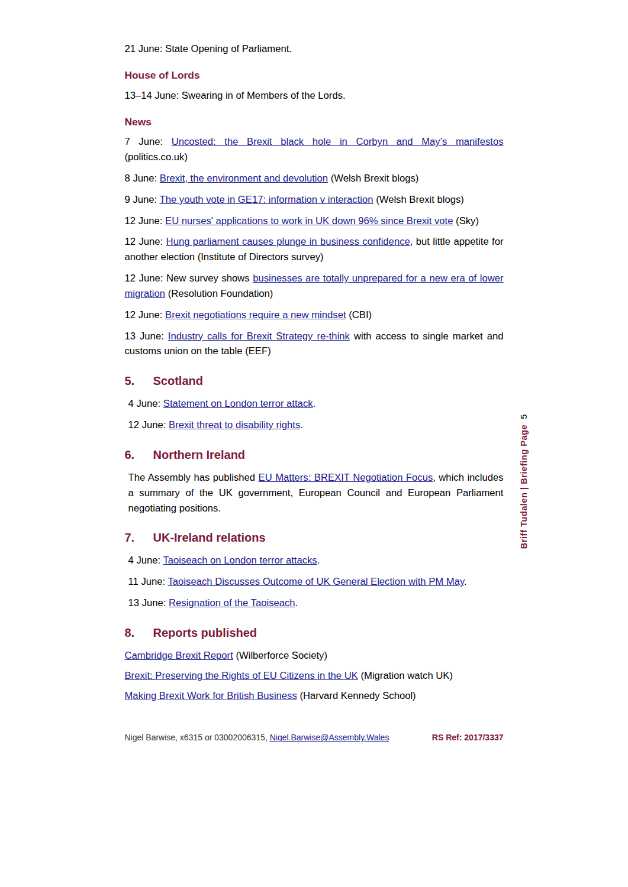21 June: State Opening of Parliament.
House of Lords
13–14 June: Swearing in of Members of the Lords.
News
7 June: Uncosted: the Brexit black hole in Corbyn and May’s manifestos (politics.co.uk)
8 June: Brexit, the environment and devolution (Welsh Brexit blogs)
9 June: The youth vote in GE17: information v interaction (Welsh Brexit blogs)
12 June: EU nurses' applications to work in UK down 96% since Brexit vote (Sky)
12 June: Hung parliament causes plunge in business confidence, but little appetite for another election (Institute of Directors survey)
12 June: New survey shows businesses are totally unprepared for a new era of lower migration (Resolution Foundation)
12 June: Brexit negotiations require a new mindset (CBI)
13 June: Industry calls for Brexit Strategy re-think with access to single market and customs union on the table (EEF)
5. Scotland
4 June: Statement on London terror attack.
12 June: Brexit threat to disability rights.
6. Northern Ireland
The Assembly has published EU Matters: BREXIT Negotiation Focus, which includes a summary of the UK government, European Council and European Parliament negotiating positions.
7. UK-Ireland relations
4 June: Taoiseach on London terror attacks.
11 June: Taoiseach Discusses Outcome of UK General Election with PM May.
13 June: Resignation of the Taoiseach.
8. Reports published
Cambridge Brexit Report (Wilberforce Society)
Brexit: Preserving the Rights of EU Citizens in the UK (Migration watch UK)
Making Brexit Work for British Business (Harvard Kennedy School)
Briff Tudalen | Briefing Page 5
Nigel Barwise, x6315 or 03002006315, Nigel.Barwise@Assembly.Wales
RS Ref: 2017/3337